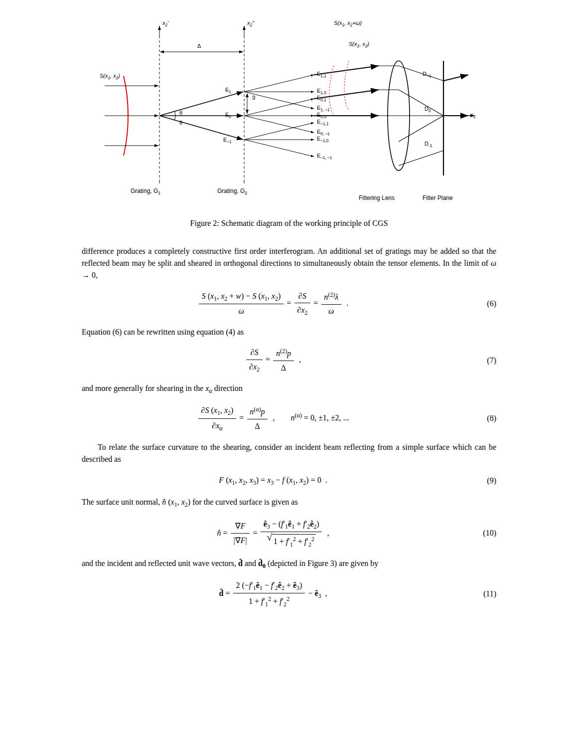x2′ x2″ Δ S(x1, x2) S(x1, x2+ω) S(x1, x2) θ θ E1 E0 E–1 ω E1,1 E1,0 E1, –1 E0,1 E0,0 E0, –1 E–1,1 E–1,0 E–1, –1 D+1 D0 D-1 x3 Grating, G1 Grating, G2 Filtering Lens Filter Plane
Figure 2: Schematic diagram of the working principle of CGS
difference produces a completely constructive first order interferogram. An additional set of gratings may be added so that the reflected beam may be split and sheared in orthogonal directions to simultaneously obtain the tensor elements. In the limit of ω → 0,
S (x 1, x 2 + w) − S (x 1, x 2) ω = ∂S ∂x 2 = n(2) λ ω .
(6)
Equation (6) can be rewritten using equation (4) as
∂S ∂x 2 = n(2) p Δ ,
(7)
and more generally for shearing in the xα direction
∂S (x 1, x 2) ∂xα = n(α) p Δ , n(α) = 0, ±1, ±2, ...
(8)
To relate the surface curvature to the shearing, consider an incident beam reflecting from a simple surface which can be described as
F (x 1, x 2, x 3) = x 3 − f (x 1, x 2) = 0 .
(9)
The surface unit normal, n̂ (x 1, x 2) for the curved surface is given as
n̂ = ∇F |∇F| = ê3 − (f′1 ê1 + f′2 ê2) 1 + f′12 + f′22 ,
(10)
and the incident and reflected unit wave vectors, d̂ and d̂0 (depicted in Figure 3) are given by
d̂ = 2 (−f′1 ê1 − f′2 ê2 + ê3) 1 + f′12 + f′22 − ê3 ,
(11)